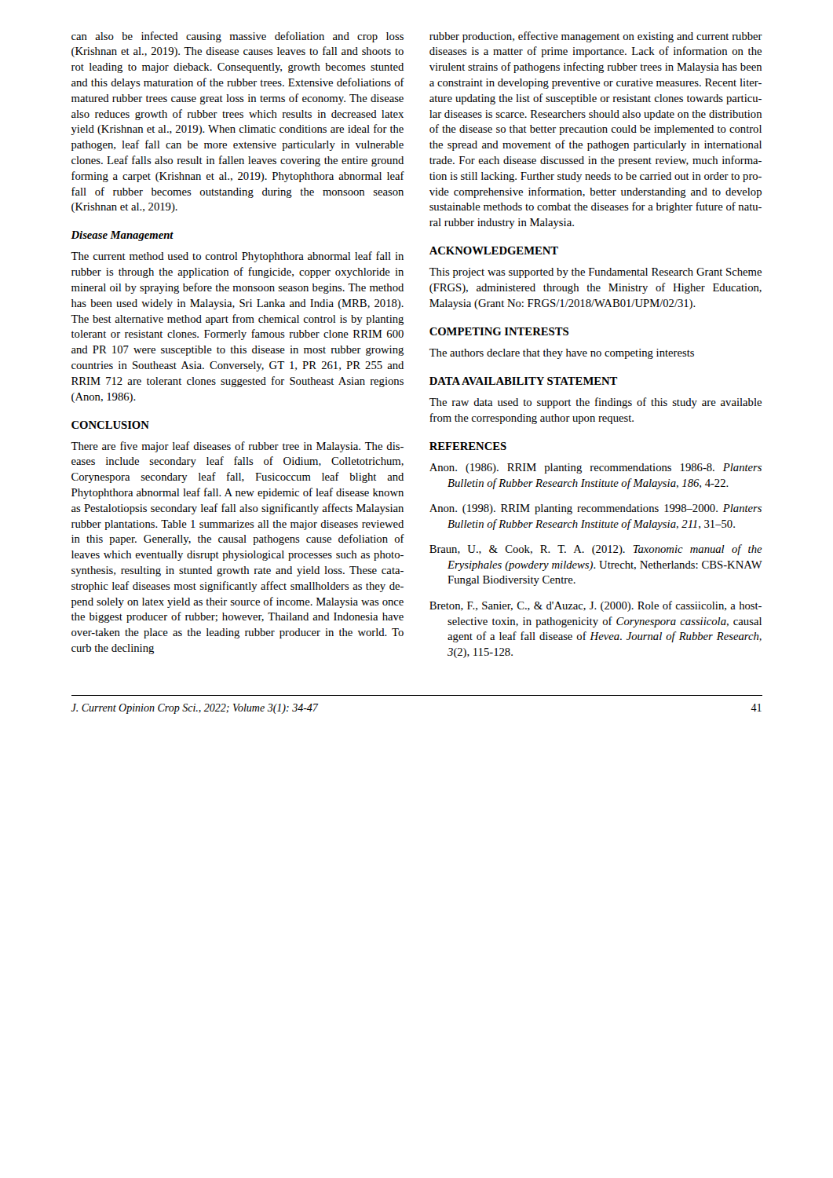can also be infected causing massive defoliation and crop loss (Krishnan et al., 2019). The disease causes leaves to fall and shoots to rot leading to major dieback. Consequently, growth becomes stunted and this delays maturation of the rubber trees. Extensive defoliations of matured rubber trees cause great loss in terms of economy. The disease also reduces growth of rubber trees which results in decreased latex yield (Krishnan et al., 2019). When climatic conditions are ideal for the pathogen, leaf fall can be more extensive particularly in vulnerable clones. Leaf falls also result in fallen leaves covering the entire ground forming a carpet (Krishnan et al., 2019). Phytophthora abnormal leaf fall of rubber becomes outstanding during the monsoon season (Krishnan et al., 2019).
Disease Management
The current method used to control Phytophthora abnormal leaf fall in rubber is through the application of fungicide, copper oxychloride in mineral oil by spraying before the monsoon season begins. The method has been used widely in Malaysia, Sri Lanka and India (MRB, 2018). The best alternative method apart from chemical control is by planting tolerant or resistant clones. Formerly famous rubber clone RRIM 600 and PR 107 were susceptible to this disease in most rubber growing countries in Southeast Asia. Conversely, GT 1, PR 261, PR 255 and RRIM 712 are tolerant clones suggested for Southeast Asian regions (Anon, 1986).
Conclusion
There are five major leaf diseases of rubber tree in Malaysia. The diseases include secondary leaf falls of Oidium, Colletotrichum, Corynespora secondary leaf fall, Fusicoccum leaf blight and Phytophthora abnormal leaf fall. A new epidemic of leaf disease known as Pestalotiopsis secondary leaf fall also significantly affects Malaysian rubber plantations. Table 1 summarizes all the major diseases reviewed in this paper. Generally, the causal pathogens cause defoliation of leaves which eventually disrupt physiological processes such as photosynthesis, resulting in stunted growth rate and yield loss. These catastrophic leaf diseases most significantly affect smallholders as they depend solely on latex yield as their source of income. Malaysia was once the biggest producer of rubber; however, Thailand and Indonesia have over-taken the place as the leading rubber producer in the world. To curb the declining
rubber production, effective management on existing and current rubber diseases is a matter of prime importance. Lack of information on the virulent strains of pathogens infecting rubber trees in Malaysia has been a constraint in developing preventive or curative measures. Recent literature updating the list of susceptible or resistant clones towards particular diseases is scarce. Researchers should also update on the distribution of the disease so that better precaution could be implemented to control the spread and movement of the pathogen particularly in international trade. For each disease discussed in the present review, much information is still lacking. Further study needs to be carried out in order to provide comprehensive information, better understanding and to develop sustainable methods to combat the diseases for a brighter future of natural rubber industry in Malaysia.
Acknowledgement
This project was supported by the Fundamental Research Grant Scheme (FRGS), administered through the Ministry of Higher Education, Malaysia (Grant No: FRGS/1/2018/WAB01/UPM/02/31).
Competing Interests
The authors declare that they have no competing interests
Data Availability Statement
The raw data used to support the findings of this study are available from the corresponding author upon request.
References
Anon. (1986). RRIM planting recommendations 1986-8. Planters Bulletin of Rubber Research Institute of Malaysia, 186, 4-22.
Anon. (1998). RRIM planting recommendations 1998–2000. Planters Bulletin of Rubber Research Institute of Malaysia, 211, 31–50.
Braun, U., & Cook, R. T. A. (2012). Taxonomic manual of the Erysiphales (powdery mildews). Utrecht, Netherlands: CBS-KNAW Fungal Biodiversity Centre.
Breton, F., Sanier, C., & d'Auzac, J. (2000). Role of cassiicolin, a host-selective toxin, in pathogenicity of Corynespora cassiicola, causal agent of a leaf fall disease of Hevea. Journal of Rubber Research, 3(2), 115-128.
J. Current Opinion Crop Sci., 2022; Volume 3(1): 34-47 41